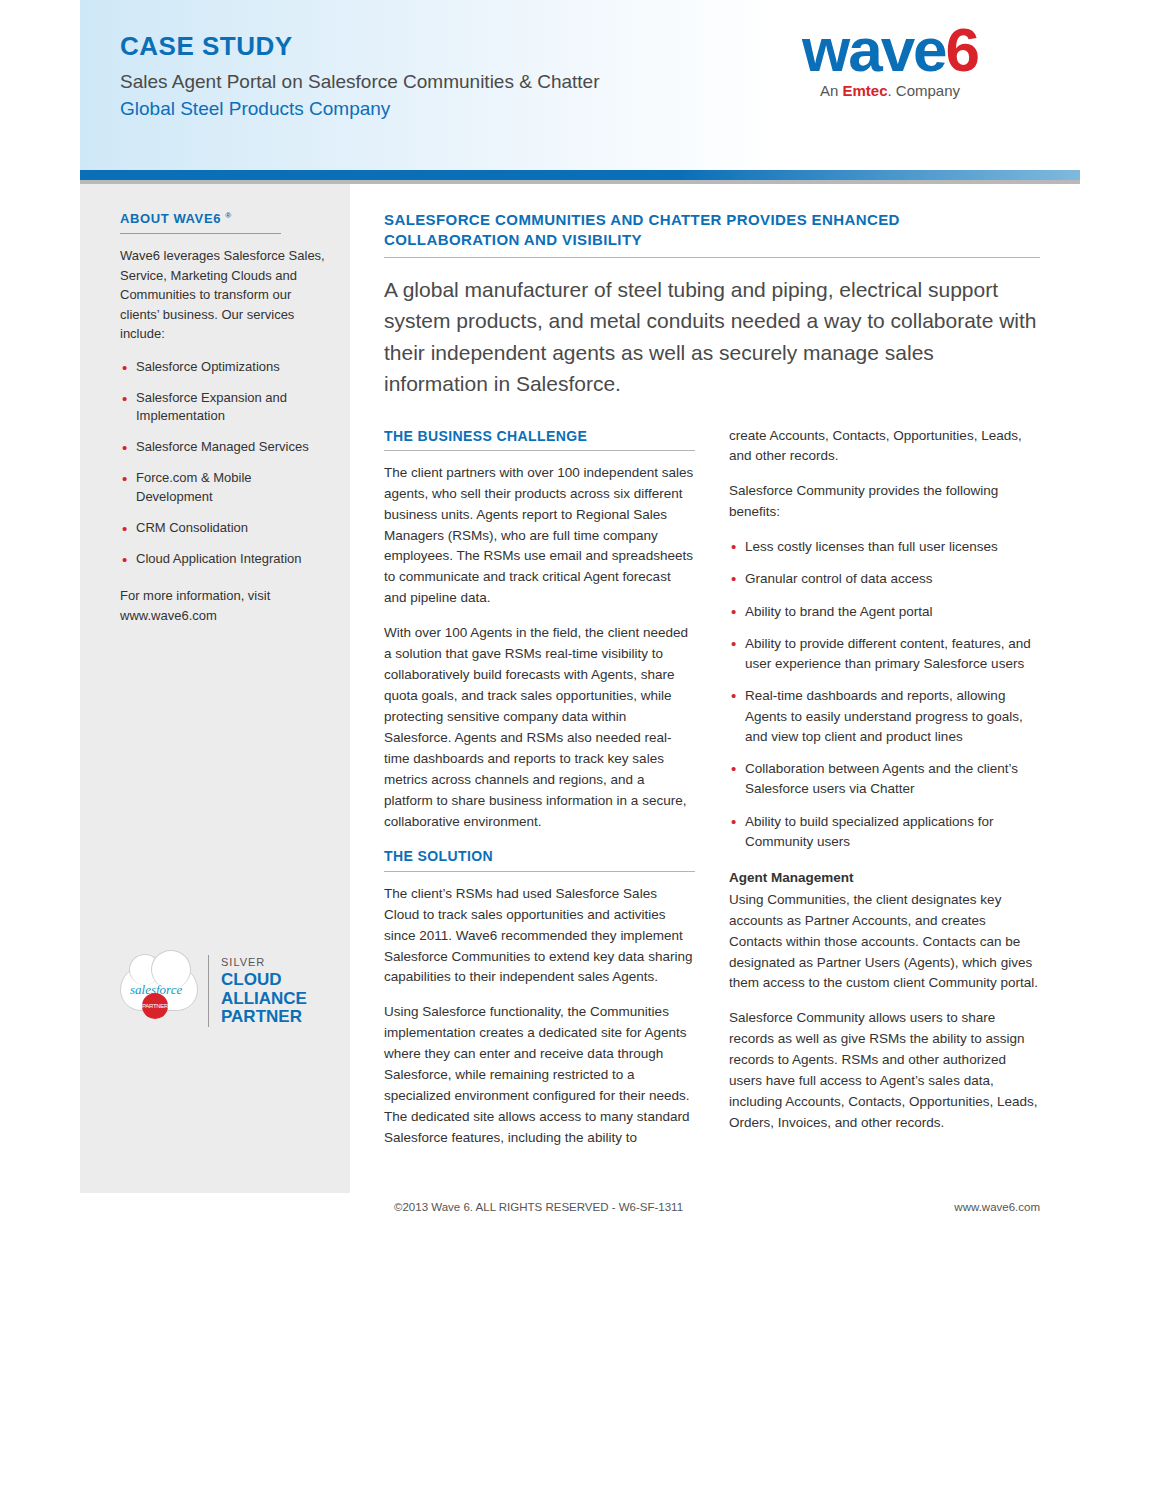Case Study
Sales Agent Portal on Salesforce Communities & Chatter
Global Steel Products Company
wave6
An Emtec. Company
About Wave6 ®
Wave6 leverages Salesforce Sales, Service, Marketing Clouds and Communities to transform our clients’ business. Our services include:
Salesforce Optimizations
Salesforce Expansion and Implementation
Salesforce Managed Services
Force.com & Mobile Development
CRM Consolidation
Cloud Application Integration
For more information, visit www.wave6.com
salesforce
PARTNER
Silver
Cloud Alliance
Partner
Salesforce Communities and Chatter Provides Enhanced Collaboration and Visibility
A global manufacturer of steel tubing and piping, electrical support system products, and metal conduits needed a way to collaborate with their independent agents as well as securely manage sales information in Salesforce.
The Business Challenge
The client partners with over 100 independent sales agents, who sell their products across six different business units. Agents report to Regional Sales Managers (RSMs), who are full time company employees. The RSMs use email and spreadsheets to communicate and track critical Agent forecast and pipeline data.
With over 100 Agents in the field, the client needed a solution that gave RSMs real-time visibility to collaboratively build forecasts with Agents, share quota goals, and track sales opportunities, while protecting sensitive company data within Salesforce. Agents and RSMs also needed real-time dashboards and reports to track key sales metrics across channels and regions, and a platform to share business information in a secure, collaborative environment.
The Solution
The client’s RSMs had used Salesforce Sales Cloud to track sales opportunities and activities since 2011. Wave6 recommended they implement Salesforce Communities to extend key data sharing capabilities to their independent sales Agents.
Using Salesforce functionality, the Communities implementation creates a dedicated site for Agents where they can enter and receive data through Salesforce, while remaining restricted to a specialized environment configured for their needs. The dedicated site allows access to many standard Salesforce features, including the ability to
create Accounts, Contacts, Opportunities, Leads, and other records.
Salesforce Community provides the following benefits:
Less costly licenses than full user licenses
Granular control of data access
Ability to brand the Agent portal
Ability to provide different content, features, and user experience than primary Salesforce users
Real-time dashboards and reports, allowing Agents to easily understand progress to goals, and view top client and product lines
Collaboration between Agents and the client’s Salesforce users via Chatter
Ability to build specialized applications for Community users
Agent Management
Using Communities, the client designates key accounts as Partner Accounts, and creates Contacts within those accounts. Contacts can be designated as Partner Users (Agents), which gives them access to the custom client Community portal.
Salesforce Community allows users to share records as well as give RSMs the ability to assign records to Agents. RSMs and other authorized users have full access to Agent’s sales data, including Accounts, Contacts, Opportunities, Leads, Orders, Invoices, and other records.
©2013 Wave 6. ALL RIGHTS RESERVED - W6-SF-1311
www.wave6.com